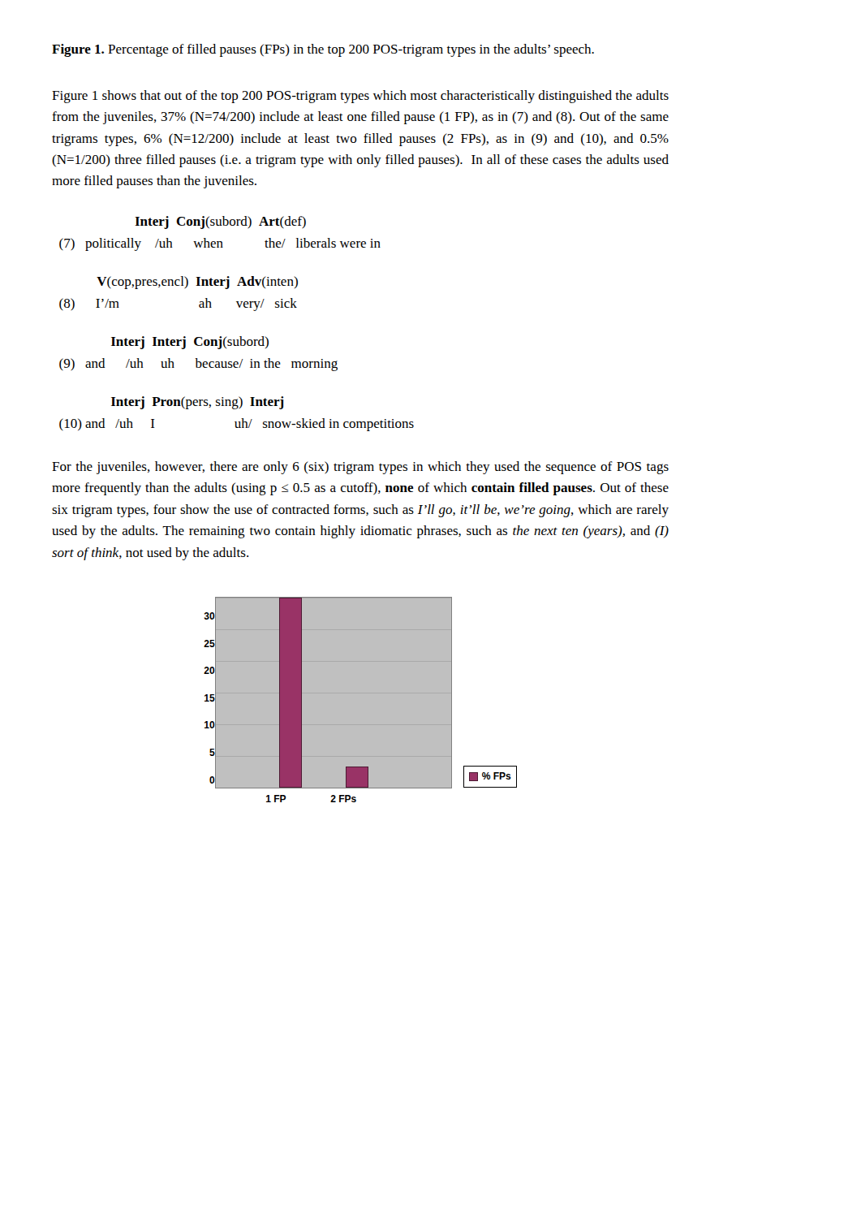Figure 1. Percentage of filled pauses (FPs) in the top 200 POS-trigram types in the adults’ speech.
Figure 1 shows that out of the top 200 POS-trigram types which most characteristically distinguished the adults from the juveniles, 37% (N=74/200) include at least one filled pause (1 FP), as in (7) and (8). Out of the same trigrams types, 6% (N=12/200) include at least two filled pauses (2 FPs), as in (9) and (10), and 0.5% (N=1/200) three filled pauses (i.e. a trigram type with only filled pauses). In all of these cases the adults used more filled pauses than the juveniles.
Interj Conj(subord) Art(def)
(7) politically /uh when the/ liberals were in
V(cop,pres,encl) Interj Adv(inten)
(8) I’/m ah very/ sick
Interj Interj Conj(subord)
(9) and /uh uh because/ in the morning
Interj Pron(pers, sing) Interj
(10) and /uh I uh/ snow-skied in competitions
For the juveniles, however, there are only 6 (six) trigram types in which they used the sequence of POS tags more frequently than the adults (using p ≤ 0.5 as a cutoff), none of which contain filled pauses. Out of these six trigram types, four show the use of contracted forms, such as I’ll go, it’ll be, we’re going, which are rarely used by the adults. The remaining two contain highly idiomatic phrases, such as the next ten (years), and (I) sort of think, not used by the adults.
| 30 | | % FPs |
| 25 |
| 20 |
| 15 |
| 10 |
| 5 |
| 0 |
| | 1 FP 2 FPs | |